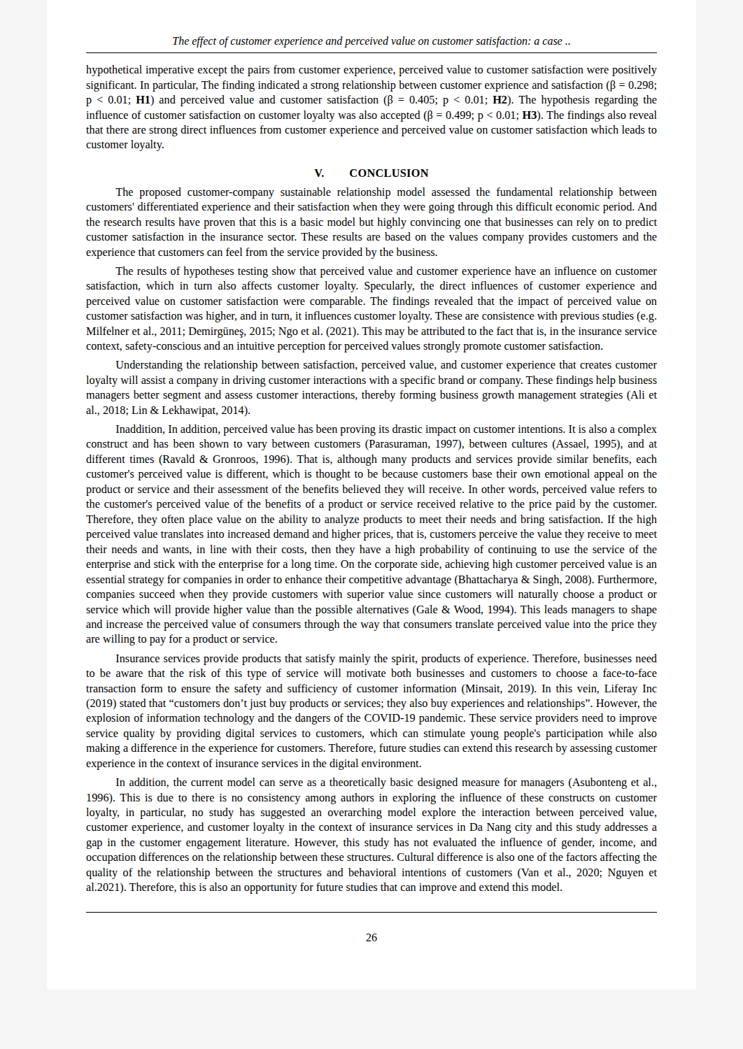The effect of customer experience and perceived value on customer satisfaction: a case ..
hypothetical imperative except the pairs from customer experience, perceived value to customer satisfaction were positively significant. In particular, The finding indicated a strong relationship between customer exprience and satisfaction (β = 0.298; p < 0.01; H1) and perceived value and customer satisfaction (β = 0.405; p < 0.01; H2). The hypothesis regarding the influence of customer satisfaction on customer loyalty was also accepted (β = 0.499; p < 0.01; H3). The findings also reveal that there are strong direct influences from customer experience and perceived value on customer satisfaction which leads to customer loyalty.
V. CONCLUSION
The proposed customer-company sustainable relationship model assessed the fundamental relationship between customers' differentiated experience and their satisfaction when they were going through this difficult economic period. And the research results have proven that this is a basic model but highly convincing one that businesses can rely on to predict customer satisfaction in the insurance sector. These results are based on the values company provides customers and the experience that customers can feel from the service provided by the business.
The results of hypotheses testing show that perceived value and customer experience have an influence on customer satisfaction, which in turn also affects customer loyalty. Specularly, the direct influences of customer experience and perceived value on customer satisfaction were comparable. The findings revealed that the impact of perceived value on customer satisfaction was higher, and in turn, it influences customer loyalty. These are consistence with previous studies (e.g. Milfelner et al., 2011; Demirgüneş, 2015; Ngo et al. (2021). This may be attributed to the fact that is, in the insurance service context, safety-conscious and an intuitive perception for perceived values strongly promote customer satisfaction.
Understanding the relationship between satisfaction, perceived value, and customer experience that creates customer loyalty will assist a company in driving customer interactions with a specific brand or company. These findings help business managers better segment and assess customer interactions, thereby forming business growth management strategies (Ali et al., 2018; Lin & Lekhawipat, 2014).
Inaddition, In addition, perceived value has been proving its drastic impact on customer intentions. It is also a complex construct and has been shown to vary between customers (Parasuraman, 1997), between cultures (Assael, 1995), and at different times (Ravald & Gronroos, 1996). That is, although many products and services provide similar benefits, each customer's perceived value is different, which is thought to be because customers base their own emotional appeal on the product or service and their assessment of the benefits believed they will receive. In other words, perceived value refers to the customer's perceived value of the benefits of a product or service received relative to the price paid by the customer. Therefore, they often place value on the ability to analyze products to meet their needs and bring satisfaction. If the high perceived value translates into increased demand and higher prices, that is, customers perceive the value they receive to meet their needs and wants, in line with their costs, then they have a high probability of continuing to use the service of the enterprise and stick with the enterprise for a long time. On the corporate side, achieving high customer perceived value is an essential strategy for companies in order to enhance their competitive advantage (Bhattacharya & Singh, 2008). Furthermore, companies succeed when they provide customers with superior value since customers will naturally choose a product or service which will provide higher value than the possible alternatives (Gale & Wood, 1994). This leads managers to shape and increase the perceived value of consumers through the way that consumers translate perceived value into the price they are willing to pay for a product or service.
Insurance services provide products that satisfy mainly the spirit, products of experience. Therefore, businesses need to be aware that the risk of this type of service will motivate both businesses and customers to choose a face-to-face transaction form to ensure the safety and sufficiency of customer information (Minsait, 2019). In this vein, Liferay Inc (2019) stated that “customers don’t just buy products or services; they also buy experiences and relationships”. However, the explosion of information technology and the dangers of the COVID-19 pandemic. These service providers need to improve service quality by providing digital services to customers, which can stimulate young people's participation while also making a difference in the experience for customers. Therefore, future studies can extend this research by assessing customer experience in the context of insurance services in the digital environment.
In addition, the current model can serve as a theoretically basic designed measure for managers (Asubonteng et al., 1996). This is due to there is no consistency among authors in exploring the influence of these constructs on customer loyalty, in particular, no study has suggested an overarching model explore the interaction between perceived value, customer experience, and customer loyalty in the context of insurance services in Da Nang city and this study addresses a gap in the customer engagement literature. However, this study has not evaluated the influence of gender, income, and occupation differences on the relationship between these structures. Cultural difference is also one of the factors affecting the quality of the relationship between the structures and behavioral intentions of customers (Van et al., 2020; Nguyen et al.2021). Therefore, this is also an opportunity for future studies that can improve and extend this model.
26